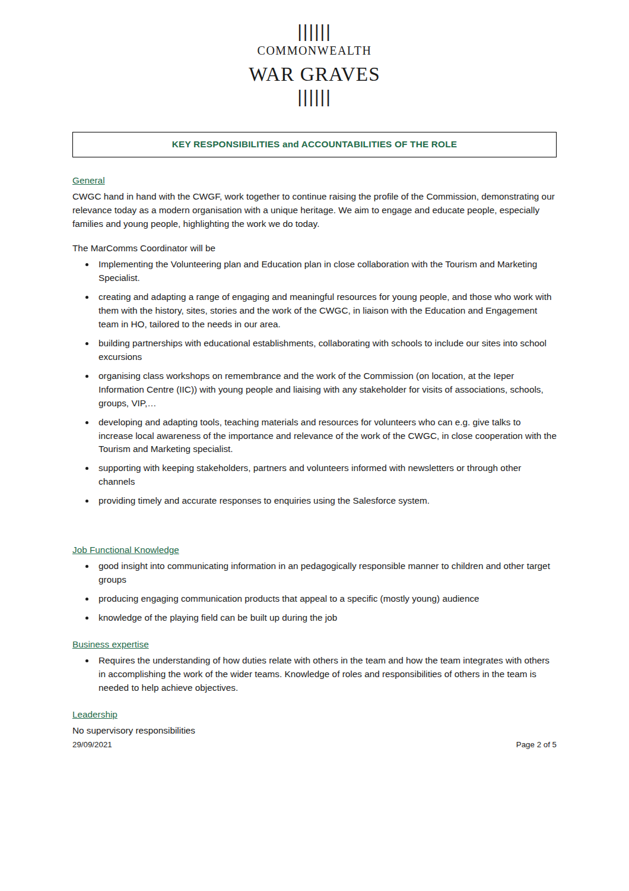||||||
COMMONWEALTH
WAR GRAVES
||||||
KEY RESPONSIBILITIES and ACCOUNTABILITIES OF THE ROLE
General
CWGC hand in hand with the CWGF, work together to continue raising the profile of the Commission, demonstrating our relevance today as a modern organisation with a unique heritage. We aim to engage and educate people, especially families and young people, highlighting the work we do today.
The MarComms Coordinator will be
Implementing the Volunteering plan and Education plan in close collaboration with the Tourism and Marketing Specialist.
creating and adapting a range of engaging and meaningful resources for young people, and those who work with them with the history, sites, stories and the work of the CWGC, in liaison with the Education and Engagement team in HO, tailored to the needs in our area.
building partnerships with educational establishments, collaborating with schools to include our sites into school excursions
organising class workshops on remembrance and the work of the Commission (on location, at the Ieper Information Centre (IIC)) with young people and liaising with any stakeholder for visits of associations, schools, groups, VIP,…
developing and adapting tools, teaching materials and resources for volunteers who can e.g. give talks to increase local awareness of the importance and relevance of the work of the CWGC, in close cooperation with the Tourism and Marketing specialist.
supporting with keeping stakeholders, partners and volunteers informed with newsletters or through other channels
providing timely and accurate responses to enquiries using the Salesforce system.
Job Functional Knowledge
good insight into communicating information in an pedagogically responsible manner to children and other target groups
producing engaging communication products that appeal to a specific (mostly young) audience
knowledge of the playing field can be built up during the job
Business expertise
Requires the understanding of how duties relate with others in the team and how the team integrates with others in accomplishing the work of the wider teams. Knowledge of roles and responsibilities of others in the team is needed to help achieve objectives.
Leadership
No supervisory responsibilities
29/09/2021 Page 2 of 5